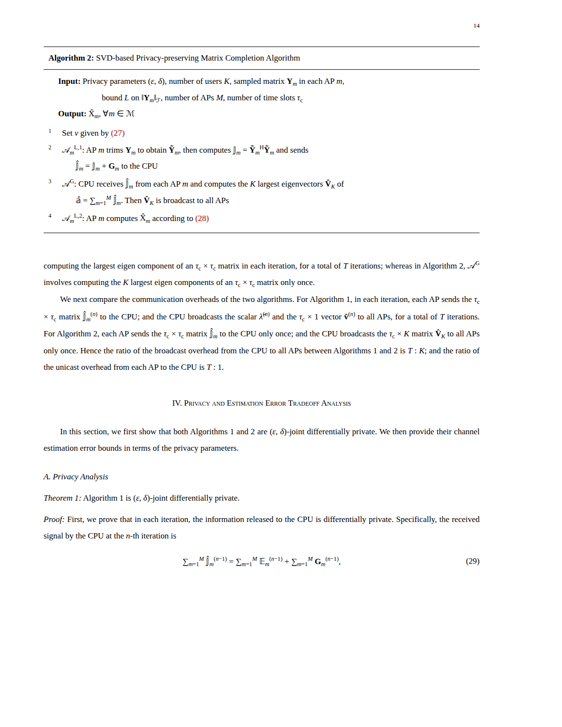14
Algorithm 2: SVD-based Privacy-preserving Matrix Completion Algorithm
Input: Privacy parameters (ε, δ), number of users K, sampled matrix Ym in each AP m,
bound L on ‖Ym‖ℱ, number of APs M, number of time slots τc
Output: X̂m, ∀m ∈ ℳ
Set ν given by (27)
𝒜mL,1: AP m trims Ym to obtain Ỹm, then computes 𝕁m = ỸmHỸm and sends 𝕁̂m = 𝕁m + Gm to the CPU
𝒜G: CPU receives 𝕁̂m from each AP m and computes the K largest eigenvectors V̂K of 𝕒̂ = ∑m=1M 𝕁̂m. Then V̂K is broadcast to all APs
𝒜mL,2: AP m computes X̂m according to (28)
computing the largest eigen component of an τc × τc matrix in each iteration, for a total of T iterations; whereas in Algorithm 2, 𝒜G involves computing the K largest eigen components of an τc × τc matrix only once.
We next compare the communication overheads of the two algorithms. For Algorithm 1, in each iteration, each AP sends the τc × τc matrix 𝕁̂m(n) to the CPU; and the CPU broadcasts the scalar λ̃(n) and the τc × 1 vector v̂(n) to all APs, for a total of T iterations. For Algorithm 2, each AP sends the τc × τc matrix 𝕁̂m to the CPU only once; and the CPU broadcasts the τc × K matrix V̂K to all APs only once. Hence the ratio of the broadcast overhead from the CPU to all APs between Algorithms 1 and 2 is T : K; and the ratio of the unicast overhead from each AP to the CPU is T : 1.
IV. Privacy and Estimation Error Tradeoff Analysis
In this section, we first show that both Algorithms 1 and 2 are (ε, δ)-joint differentially private. We then provide their channel estimation error bounds in terms of the privacy parameters.
A. Privacy Analysis
Theorem 1: Algorithm 1 is (ε, δ)-joint differentially private.
Proof: First, we prove that in each iteration, the information released to the CPU is differentially private. Specifically, the received signal by the CPU at the n-th iteration is
∑m=1M 𝕁̂m(n−1) = ∑m=1M 𝔼m(n−1) + ∑m=1M Gm(n−1), (29)